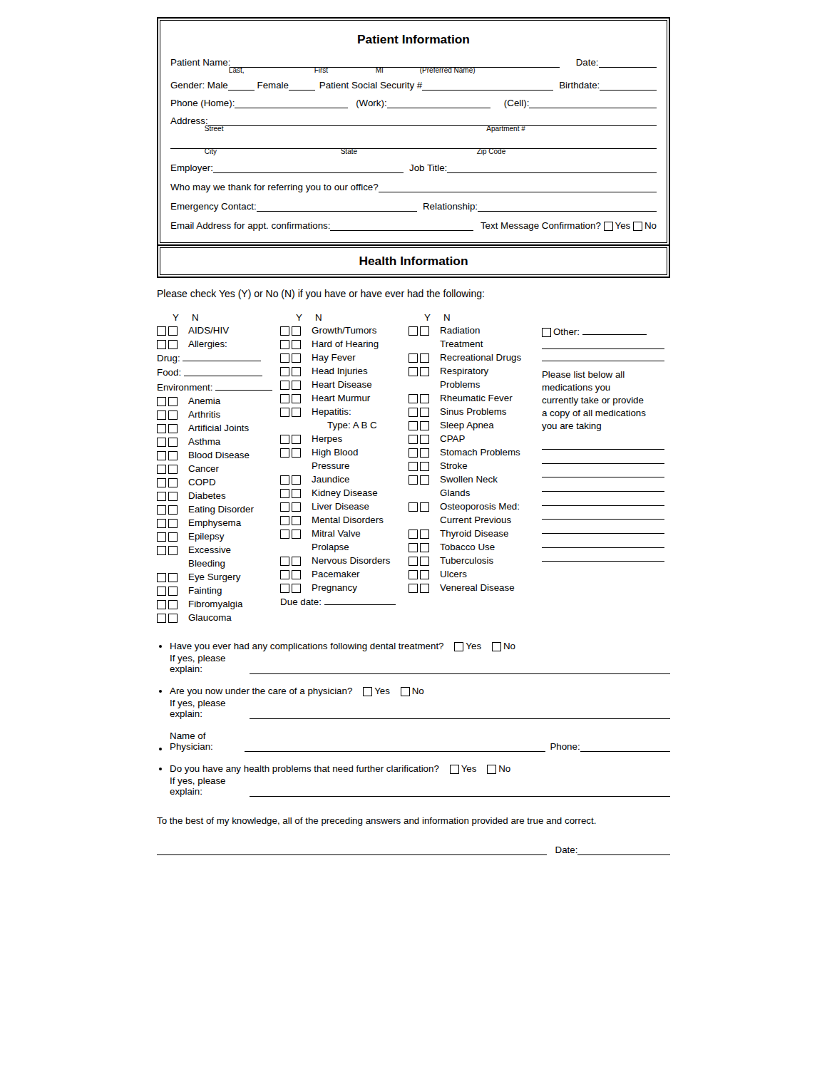Patient Information
| Patient Name: | | Date: | |
| | Last, | First | MI | (Preferred Name) | |
| Gender: Male | | Female | | Patient Social Security # | | Birthdate: | |
| Phone (Home): | | (Work): | | (Cell): | |
| Address: | |
| | Street | | Apartment # |
| | City | State | Zip Code |
| Employer: | | Job Title: | |
| Who may we thank for referring you to our office? | |
| Emergency Contact: | | Relationship: | |
| Email Address for appt. confirmations: | | Text Message Confirmation? Yes No |
Health Information
Please check Yes (Y) or No (N) if you have or have ever had the following:
YN
AIDS/HIV
Allergies:
Drug:
Food:
Environment:
Anemia
Arthritis
Artificial Joints
Asthma
Blood Disease
Cancer
COPD
Diabetes
Eating Disorder
Emphysema
Epilepsy
Excessive
Bleeding
Eye Surgery
Fainting
Fibromyalgia
Glaucoma
YN
Growth/Tumors
Hard of Hearing
Hay Fever
Head Injuries
Heart Disease
Heart Murmur
Hepatitis:
Type: A B C
Herpes
High Blood
Pressure
Jaundice
Kidney Disease
Liver Disease
Mental Disorders
Mitral Valve
Prolapse
Nervous Disorders
Pacemaker
Pregnancy
Due date:
YN
Radiation
Treatment
Recreational Drugs
Respiratory
Problems
Rheumatic Fever
Sinus Problems
Sleep Apnea
CPAP
Stomach Problems
Stroke
Swollen Neck
Glands
Osteoporosis Med:
Current Previous
Thyroid Disease
Tobacco Use
Tuberculosis
Ulcers
Venereal Disease
Other:
Please list below all
medications you
currently take or provide
a copy of all medications
you are taking
Have you ever had any complications following dental treatment? Yes No
| If yes, please explain: | |
Are you now under the care of a physician? Yes No
| If yes, please explain: | |
| Name of Physician: | | Phone: | |
Do you have any health problems that need further clarification? Yes No
| If yes, please explain: | |
To the best of my knowledge, all of the preceding answers and information provided are true and correct.
| | Date: | |